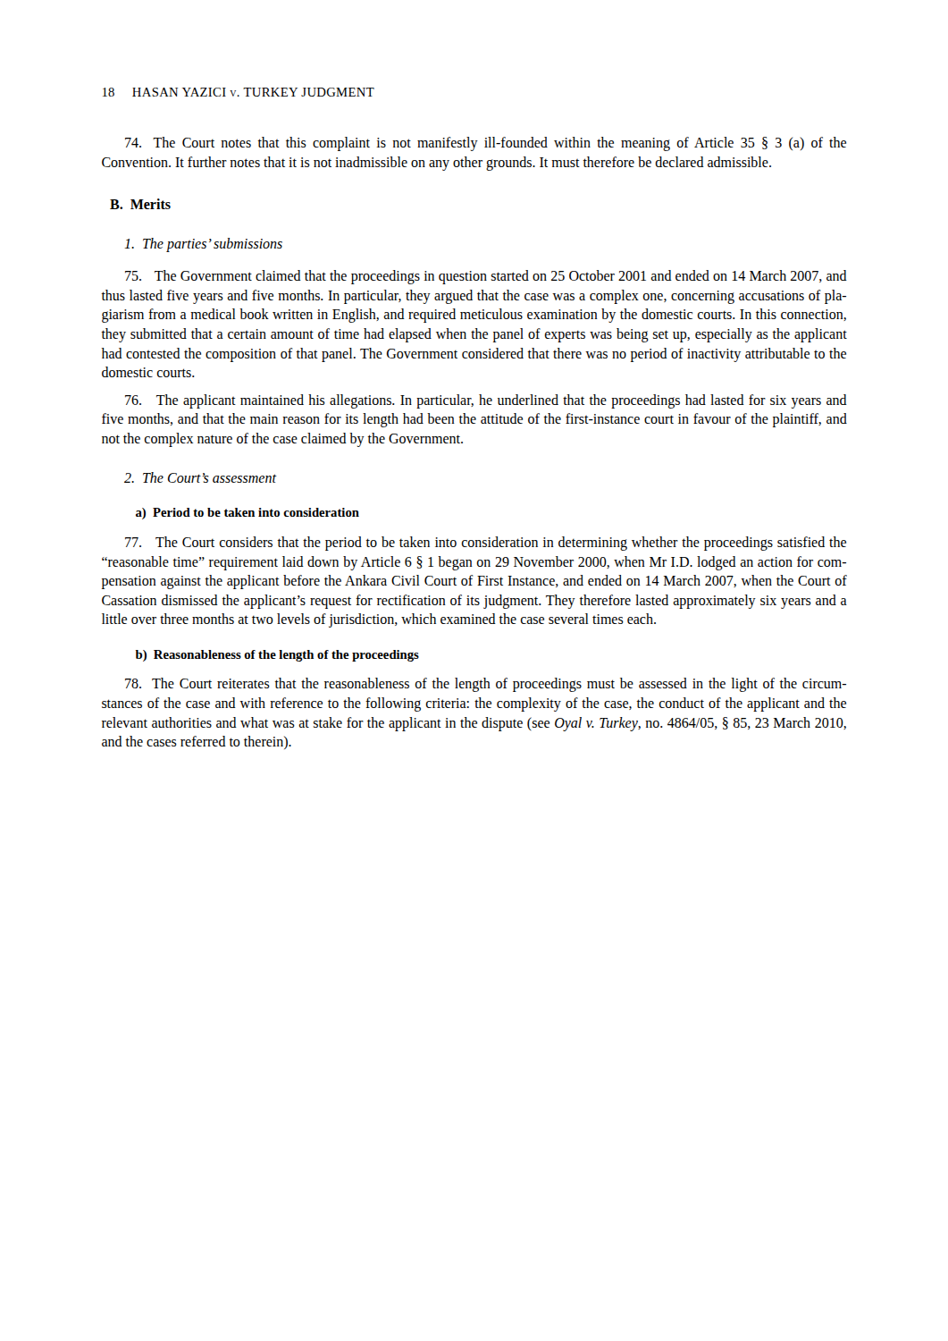18 HASAN YAZICI v. TURKEY JUDGMENT
74. The Court notes that this complaint is not manifestly ill-founded within the meaning of Article 35 § 3 (a) of the Convention. It further notes that it is not inadmissible on any other grounds. It must therefore be declared admissible.
B. Merits
1. The parties’ submissions
75. The Government claimed that the proceedings in question started on 25 October 2001 and ended on 14 March 2007, and thus lasted five years and five months. In particular, they argued that the case was a complex one, concerning accusations of plagiarism from a medical book written in English, and required meticulous examination by the domestic courts. In this connection, they submitted that a certain amount of time had elapsed when the panel of experts was being set up, especially as the applicant had contested the composition of that panel. The Government considered that there was no period of inactivity attributable to the domestic courts.
76. The applicant maintained his allegations. In particular, he underlined that the proceedings had lasted for six years and five months, and that the main reason for its length had been the attitude of the first-instance court in favour of the plaintiff, and not the complex nature of the case claimed by the Government.
2. The Court’s assessment
a) Period to be taken into consideration
77. The Court considers that the period to be taken into consideration in determining whether the proceedings satisfied the “reasonable time” requirement laid down by Article 6 § 1 began on 29 November 2000, when Mr I.D. lodged an action for compensation against the applicant before the Ankara Civil Court of First Instance, and ended on 14 March 2007, when the Court of Cassation dismissed the applicant’s request for rectification of its judgment. They therefore lasted approximately six years and a little over three months at two levels of jurisdiction, which examined the case several times each.
b) Reasonableness of the length of the proceedings
78. The Court reiterates that the reasonableness of the length of proceedings must be assessed in the light of the circumstances of the case and with reference to the following criteria: the complexity of the case, the conduct of the applicant and the relevant authorities and what was at stake for the applicant in the dispute (see Oyal v. Turkey, no. 4864/05, § 85, 23 March 2010, and the cases referred to therein).